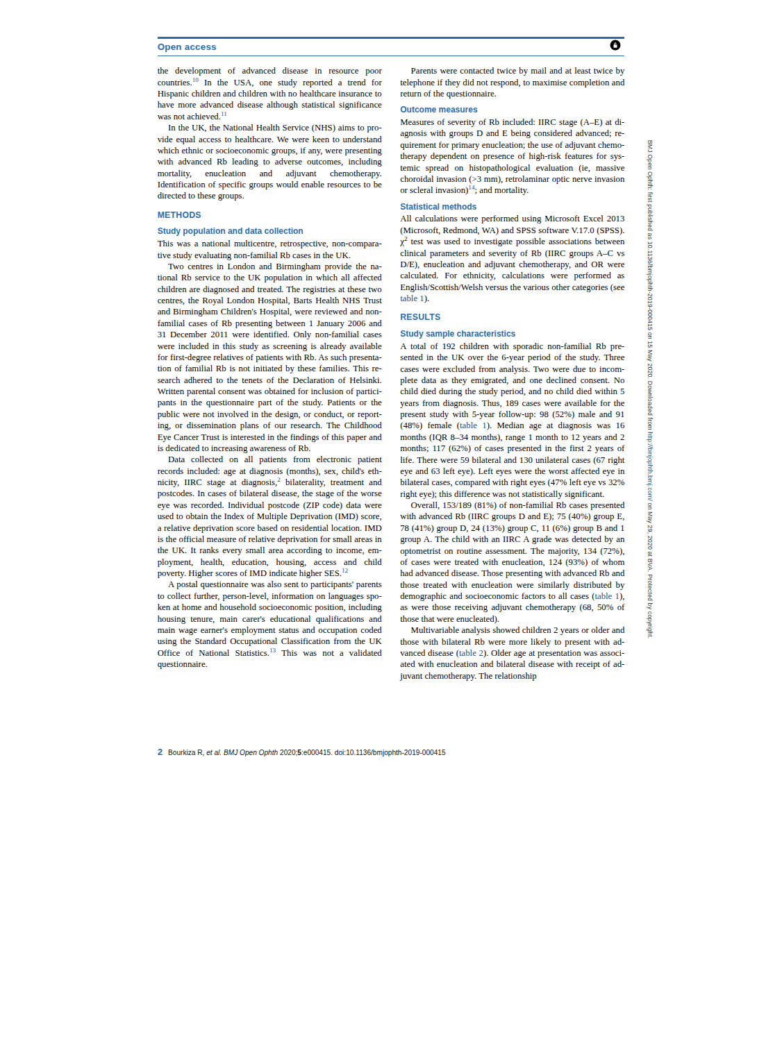BMJ Open Ophth: first published as 10.1136/bmjophth-2019-000415 on 15 May 2020. Downloaded from http://bmjophth.bmj.com/ on May 29, 2020 at BVA. Protected by copyright.
Open access
the development of advanced disease in resource poor countries.10 In the USA, one study reported a trend for Hispanic children and children with no healthcare insurance to have more advanced disease although statistical significance was not achieved.11
In the UK, the National Health Service (NHS) aims to provide equal access to healthcare. We were keen to understand which ethnic or socioeconomic groups, if any, were presenting with advanced Rb leading to adverse outcomes, including mortality, enucleation and adjuvant chemotherapy. Identification of specific groups would enable resources to be directed to these groups.
Methods
Study population and data collection
This was a national multicentre, retrospective, non-comparative study evaluating non-familial Rb cases in the UK.
Two centres in London and Birmingham provide the national Rb service to the UK population in which all affected children are diagnosed and treated. The registries at these two centres, the Royal London Hospital, Barts Health NHS Trust and Birmingham Children's Hospital, were reviewed and non-familial cases of Rb presenting between 1 January 2006 and 31 December 2011 were identified. Only non-familial cases were included in this study as screening is already available for first-degree relatives of patients with Rb. As such presentation of familial Rb is not initiated by these families. This research adhered to the tenets of the Declaration of Helsinki. Written parental consent was obtained for inclusion of participants in the questionnaire part of the study. Patients or the public were not involved in the design, or conduct, or reporting, or dissemination plans of our research. The Childhood Eye Cancer Trust is interested in the findings of this paper and is dedicated to increasing awareness of Rb.
Data collected on all patients from electronic patient records included: age at diagnosis (months), sex, child's ethnicity, IIRC stage at diagnosis,2 bilaterality, treatment and postcodes. In cases of bilateral disease, the stage of the worse eye was recorded. Individual postcode (ZIP code) data were used to obtain the Index of Multiple Deprivation (IMD) score, a relative deprivation score based on residential location. IMD is the official measure of relative deprivation for small areas in the UK. It ranks every small area according to income, employment, health, education, housing, access and child poverty. Higher scores of IMD indicate higher SES.12
A postal questionnaire was also sent to participants' parents to collect further, person-level, information on languages spoken at home and household socioeconomic position, including housing tenure, main carer's educational qualifications and main wage earner's employment status and occupation coded using the Standard Occupational Classification from the UK Office of National Statistics.13 This was not a validated questionnaire.
Parents were contacted twice by mail and at least twice by telephone if they did not respond, to maximise completion and return of the questionnaire.
Outcome measures
Measures of severity of Rb included: IIRC stage (A–E) at diagnosis with groups D and E being considered advanced; requirement for primary enucleation; the use of adjuvant chemotherapy dependent on presence of high-risk features for systemic spread on histopathological evaluation (ie, massive choroidal invasion (>3 mm), retrolaminar optic nerve invasion or scleral invasion)14; and mortality.
Statistical methods
All calculations were performed using Microsoft Excel 2013 (Microsoft, Redmond, WA) and SPSS software V.17.0 (SPSS). χ2 test was used to investigate possible associations between clinical parameters and severity of Rb (IIRC groups A–C vs D/E), enucleation and adjuvant chemotherapy, and OR were calculated. For ethnicity, calculations were performed as English/Scottish/Welsh versus the various other categories (see table 1).
Results
Study sample characteristics
A total of 192 children with sporadic non-familial Rb presented in the UK over the 6-year period of the study. Three cases were excluded from analysis. Two were due to incomplete data as they emigrated, and one declined consent. No child died during the study period, and no child died within 5 years from diagnosis. Thus, 189 cases were available for the present study with 5-year follow-up: 98 (52%) male and 91 (48%) female (table 1). Median age at diagnosis was 16 months (IQR 8–34 months), range 1 month to 12 years and 2 months; 117 (62%) of cases presented in the first 2 years of life. There were 59 bilateral and 130 unilateral cases (67 right eye and 63 left eye). Left eyes were the worst affected eye in bilateral cases, compared with right eyes (47% left eye vs 32% right eye); this difference was not statistically significant.
Overall, 153/189 (81%) of non-familial Rb cases presented with advanced Rb (IIRC groups D and E); 75 (40%) group E, 78 (41%) group D, 24 (13%) group C, 11 (6%) group B and 1 group A. The child with an IIRC A grade was detected by an optometrist on routine assessment. The majority, 134 (72%), of cases were treated with enucleation, 124 (93%) of whom had advanced disease. Those presenting with advanced Rb and those treated with enucleation were similarly distributed by demographic and socioeconomic factors to all cases (table 1), as were those receiving adjuvant chemotherapy (68, 50% of those that were enucleated).
Multivariable analysis showed children 2 years or older and those with bilateral Rb were more likely to present with advanced disease (table 2). Older age at presentation was associated with enucleation and bilateral disease with receipt of adjuvant chemotherapy. The relationship
2 Bourkiza R, et al. BMJ Open Ophth 2020;5:e000415. doi:10.1136/bmjophth-2019-000415